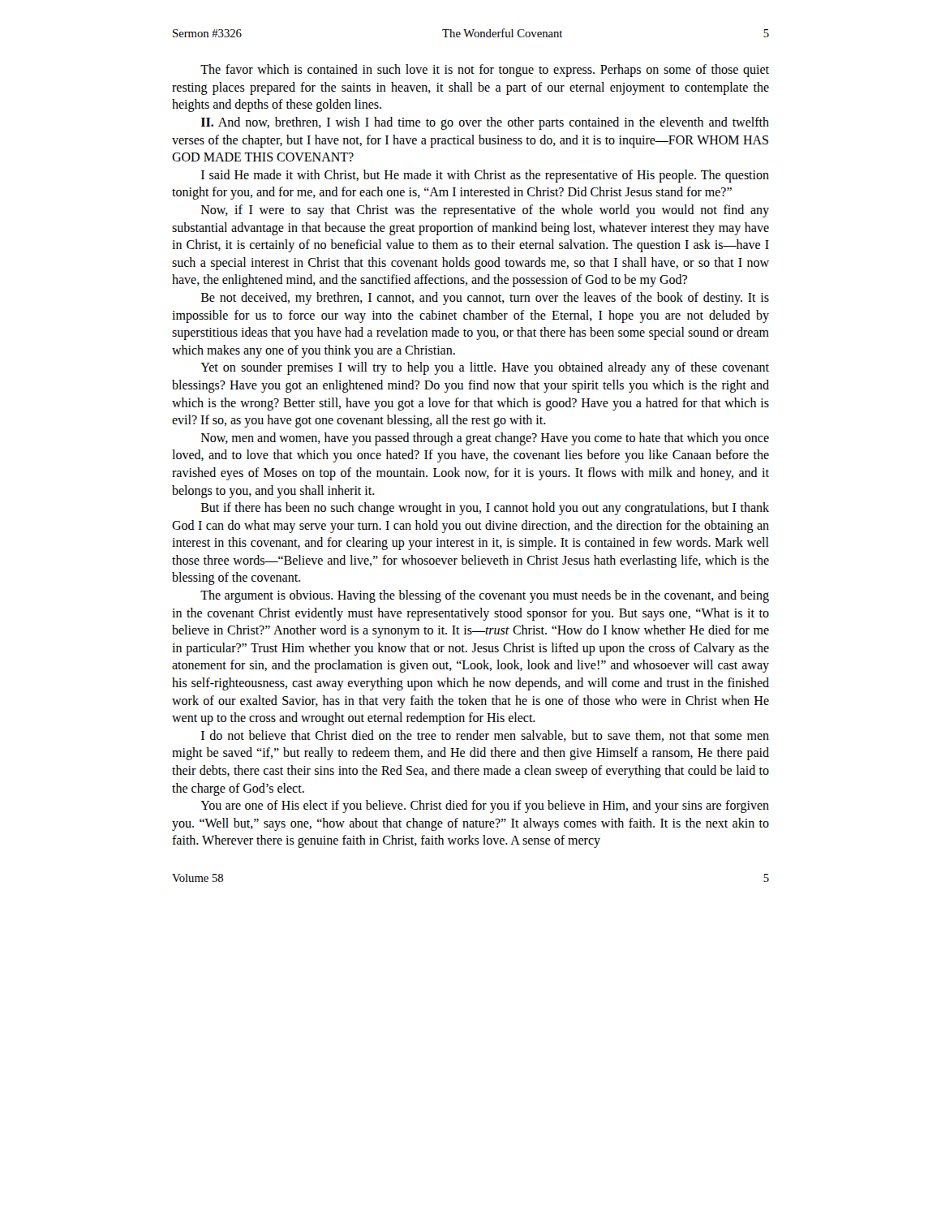Sermon #3326 The Wonderful Covenant 5
The favor which is contained in such love it is not for tongue to express. Perhaps on some of those quiet resting places prepared for the saints in heaven, it shall be a part of our eternal enjoyment to contemplate the heights and depths of these golden lines.
II. And now, brethren, I wish I had time to go over the other parts contained in the eleventh and twelfth verses of the chapter, but I have not, for I have a practical business to do, and it is to inquire—FOR WHOM HAS GOD MADE THIS COVENANT?
I said He made it with Christ, but He made it with Christ as the representative of His people. The question tonight for you, and for me, and for each one is, “Am I interested in Christ? Did Christ Jesus stand for me?”
Now, if I were to say that Christ was the representative of the whole world you would not find any substantial advantage in that because the great proportion of mankind being lost, whatever interest they may have in Christ, it is certainly of no beneficial value to them as to their eternal salvation. The question I ask is—have I such a special interest in Christ that this covenant holds good towards me, so that I shall have, or so that I now have, the enlightened mind, and the sanctified affections, and the possession of God to be my God?
Be not deceived, my brethren, I cannot, and you cannot, turn over the leaves of the book of destiny. It is impossible for us to force our way into the cabinet chamber of the Eternal, I hope you are not deluded by superstitious ideas that you have had a revelation made to you, or that there has been some special sound or dream which makes any one of you think you are a Christian.
Yet on sounder premises I will try to help you a little. Have you obtained already any of these covenant blessings? Have you got an enlightened mind? Do you find now that your spirit tells you which is the right and which is the wrong? Better still, have you got a love for that which is good? Have you a hatred for that which is evil? If so, as you have got one covenant blessing, all the rest go with it.
Now, men and women, have you passed through a great change? Have you come to hate that which you once loved, and to love that which you once hated? If you have, the covenant lies before you like Canaan before the ravished eyes of Moses on top of the mountain. Look now, for it is yours. It flows with milk and honey, and it belongs to you, and you shall inherit it.
But if there has been no such change wrought in you, I cannot hold you out any congratulations, but I thank God I can do what may serve your turn. I can hold you out divine direction, and the direction for the obtaining an interest in this covenant, and for clearing up your interest in it, is simple. It is contained in few words. Mark well those three words—“Believe and live,” for whosoever believeth in Christ Jesus hath everlasting life, which is the blessing of the covenant.
The argument is obvious. Having the blessing of the covenant you must needs be in the covenant, and being in the covenant Christ evidently must have representatively stood sponsor for you. But says one, “What is it to believe in Christ?” Another word is a synonym to it. It is—trust Christ. “How do I know whether He died for me in particular?” Trust Him whether you know that or not. Jesus Christ is lifted up upon the cross of Calvary as the atonement for sin, and the proclamation is given out, “Look, look, look and live!” and whosoever will cast away his self-righteousness, cast away everything upon which he now depends, and will come and trust in the finished work of our exalted Savior, has in that very faith the token that he is one of those who were in Christ when He went up to the cross and wrought out eternal redemption for His elect.
I do not believe that Christ died on the tree to render men salvable, but to save them, not that some men might be saved “if,” but really to redeem them, and He did there and then give Himself a ransom, He there paid their debts, there cast their sins into the Red Sea, and there made a clean sweep of everything that could be laid to the charge of God’s elect.
You are one of His elect if you believe. Christ died for you if you believe in Him, and your sins are forgiven you. “Well but,” says one, “how about that change of nature?” It always comes with faith. It is the next akin to faith. Wherever there is genuine faith in Christ, faith works love. A sense of mercy
Volume 58 5